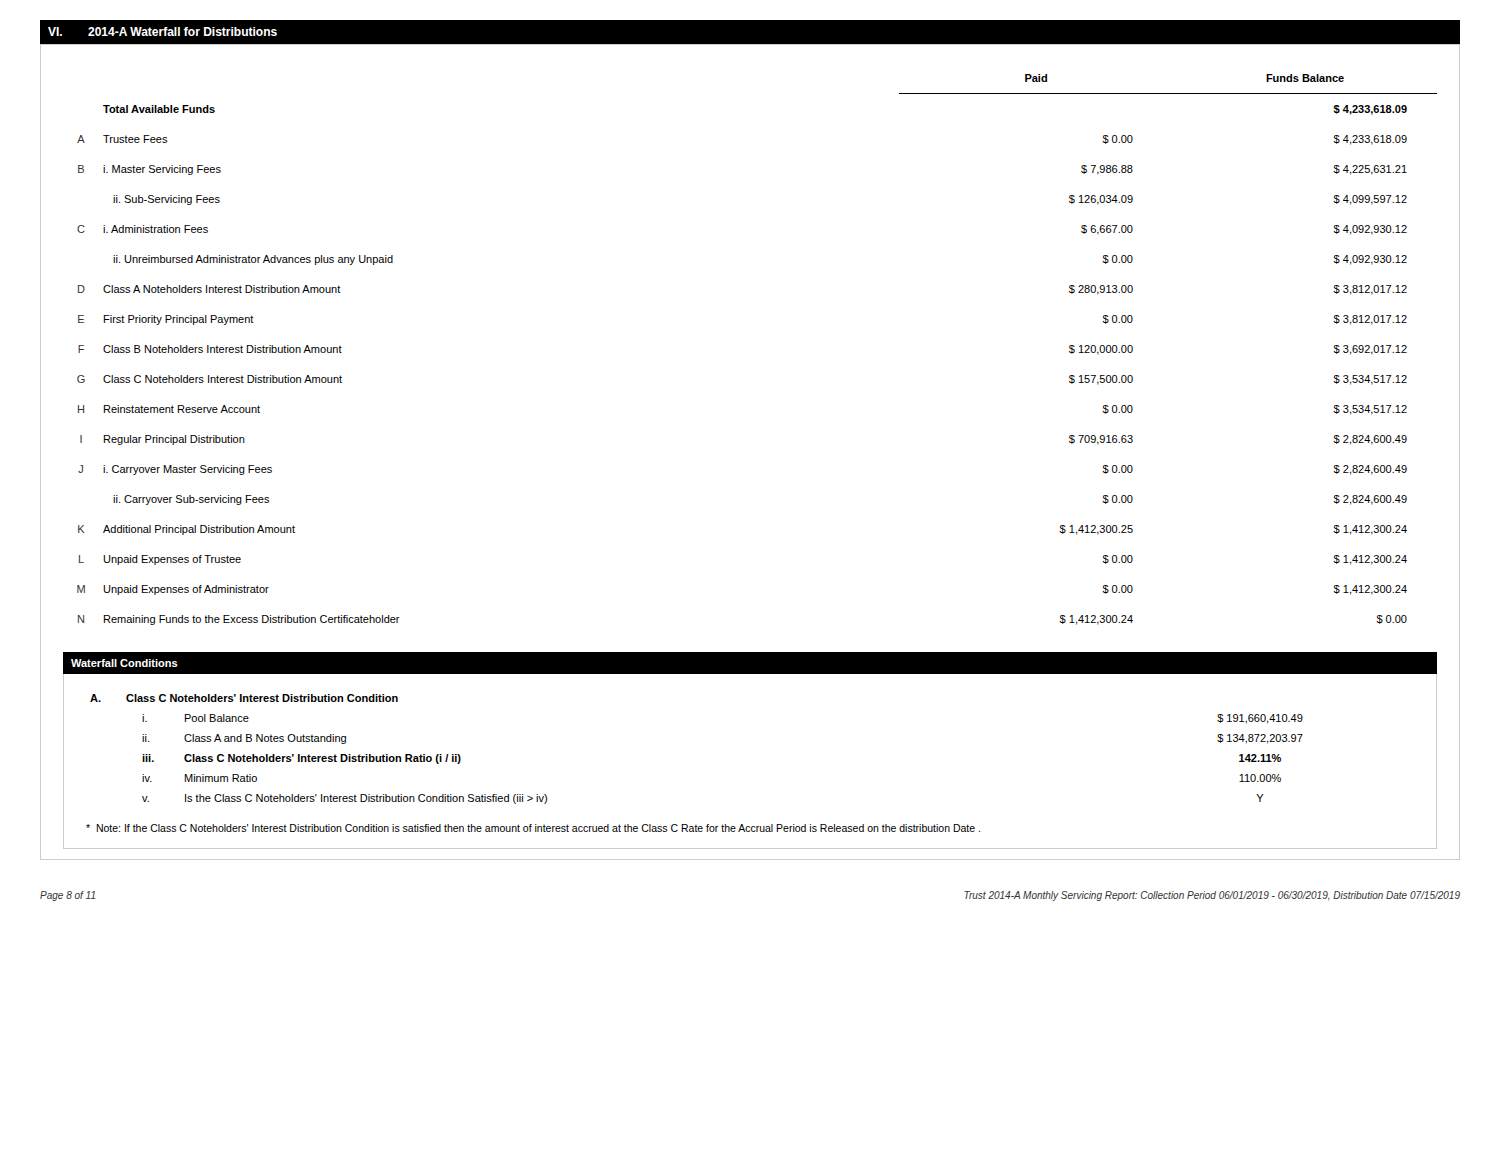VI. 2014-A Waterfall for Distributions
| | | Paid | Funds Balance |
| | Total Available Funds | | $ 4,233,618.09 |
| A | Trustee Fees | $ 0.00 | $ 4,233,618.09 |
| B | i. Master Servicing Fees | $ 7,986.88 | $ 4,225,631.21 |
| | ii. Sub-Servicing Fees | $ 126,034.09 | $ 4,099,597.12 |
| C | i. Administration Fees | $ 6,667.00 | $ 4,092,930.12 |
| | ii. Unreimbursed Administrator Advances plus any Unpaid | $ 0.00 | $ 4,092,930.12 |
| D | Class A Noteholders Interest Distribution Amount | $ 280,913.00 | $ 3,812,017.12 |
| E | First Priority Principal Payment | $ 0.00 | $ 3,812,017.12 |
| F | Class B Noteholders Interest Distribution Amount | $ 120,000.00 | $ 3,692,017.12 |
| G | Class C Noteholders Interest Distribution Amount | $ 157,500.00 | $ 3,534,517.12 |
| H | Reinstatement Reserve Account | $ 0.00 | $ 3,534,517.12 |
| I | Regular Principal Distribution | $ 709,916.63 | $ 2,824,600.49 |
| J | i. Carryover Master Servicing Fees | $ 0.00 | $ 2,824,600.49 |
| | ii. Carryover Sub-servicing Fees | $ 0.00 | $ 2,824,600.49 |
| K | Additional Principal Distribution Amount | $ 1,412,300.25 | $ 1,412,300.24 |
| L | Unpaid Expenses of Trustee | $ 0.00 | $ 1,412,300.24 |
| M | Unpaid Expenses of Administrator | $ 0.00 | $ 1,412,300.24 |
| N | Remaining Funds to the Excess Distribution Certificateholder | $ 1,412,300.24 | $ 0.00 |
Waterfall Conditions
| A. | Class C Noteholders' Interest Distribution Condition |
| | i. | Pool Balance | $ 191,660,410.49 |
| | ii. | Class A and B Notes Outstanding | $ 134,872,203.97 |
| | iii. | Class C Noteholders' Interest Distribution Ratio (i / ii) | 142.11% |
| | iv. | Minimum Ratio | 110.00% |
| | v. | Is the Class C Noteholders' Interest Distribution Condition Satisfied (iii > iv) | Y |
* Note: If the Class C Noteholders' Interest Distribution Condition is satisfied then the amount of interest accrued at the Class C Rate for the Accrual Period is Released on the distribution Date .
Page 8 of 11
Trust 2014-A Monthly Servicing Report: Collection Period 06/01/2019 - 06/30/2019, Distribution Date 07/15/2019